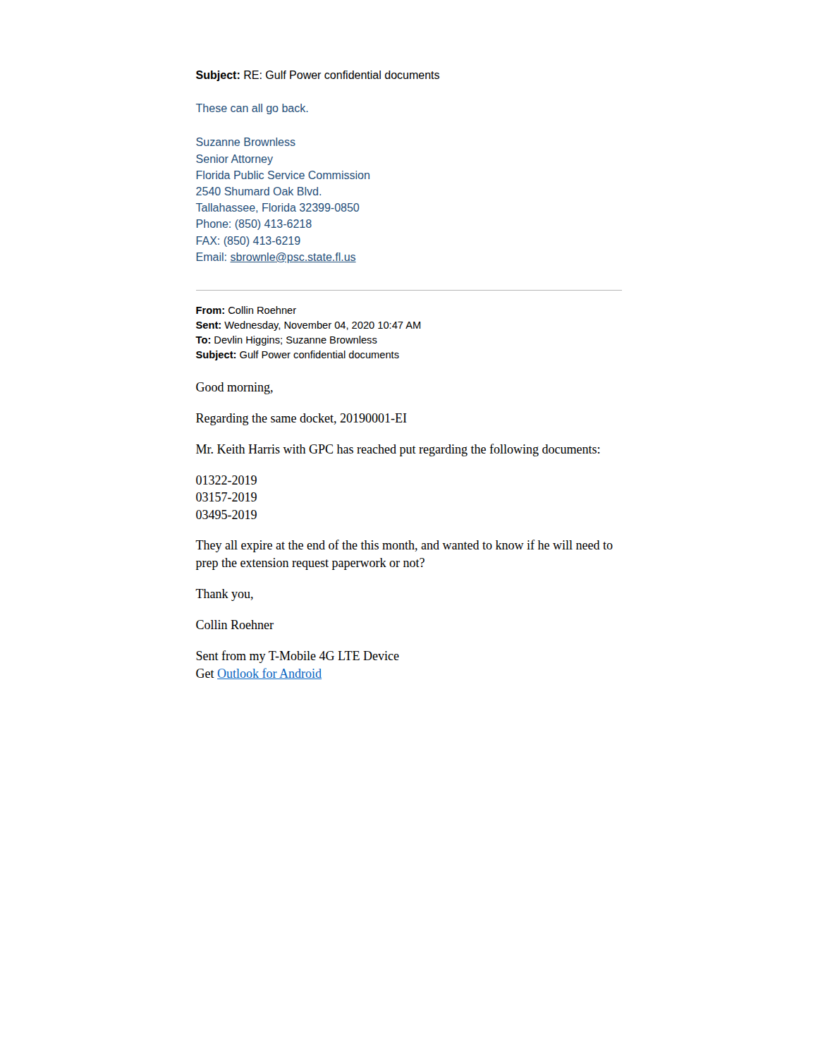Subject: RE: Gulf Power confidential documents
These can all go back.
Suzanne Brownless
Senior Attorney
Florida Public Service Commission
2540 Shumard Oak Blvd.
Tallahassee, Florida 32399-0850
Phone: (850) 413-6218
FAX: (850) 413-6219
Email: sbrownle@psc.state.fl.us
From: Collin Roehner
Sent: Wednesday, November 04, 2020 10:47 AM
To: Devlin Higgins; Suzanne Brownless
Subject: Gulf Power confidential documents
Good morning,
Regarding the same docket, 20190001-EI
Mr. Keith Harris with GPC has reached put regarding the following documents:
01322-2019
03157-2019
03495-2019
They all expire at the end of the this month, and wanted to know if he will need to prep the extension request paperwork or not?
Thank you,
Collin Roehner
Sent from my T-Mobile 4G LTE Device
Get Outlook for Android